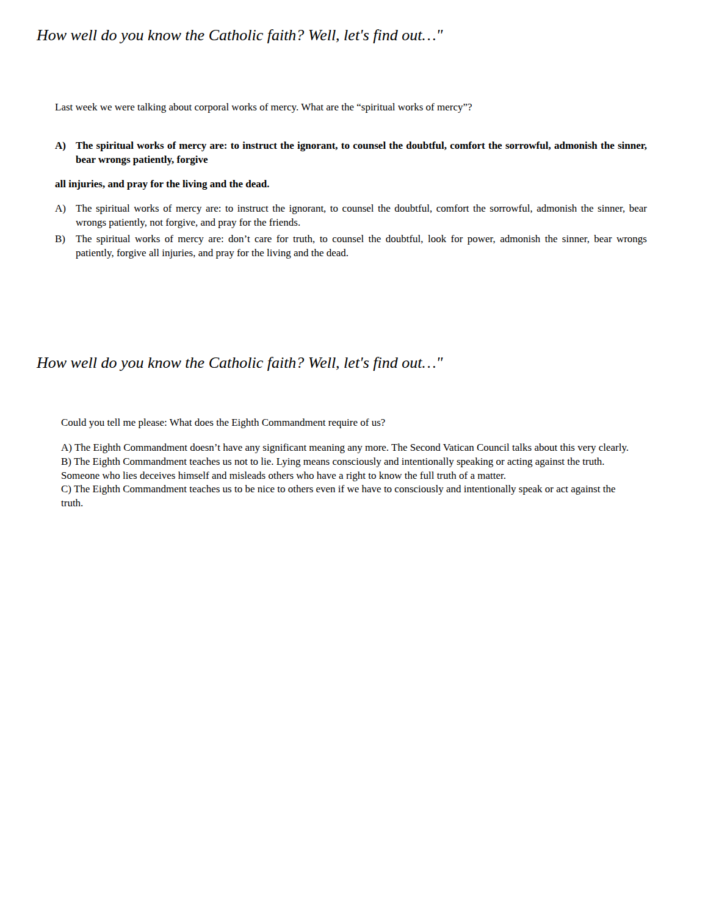How well do you know the Catholic faith? Well, let's find out…"
Last week we were talking about corporal works of mercy. What are the “spiritual works of mercy”?
A) The spiritual works of mercy are: to instruct the ignorant, to counsel the doubtful, comfort the sorrowful, admonish the sinner, bear wrongs patiently, forgive
all injuries, and pray for the living and the dead.
A) The spiritual works of mercy are: to instruct the ignorant, to counsel the doubtful, comfort the sorrowful, admonish the sinner, bear wrongs patiently, not forgive, and pray for the friends.
B) The spiritual works of mercy are: don’t care for truth, to counsel the doubtful, look for power, admonish the sinner, bear wrongs patiently, forgive all injuries, and pray for the living and the dead.
How well do you know the Catholic faith? Well, let's find out…"
Could you tell me please: What does the Eighth Commandment require of us?
A) The Eighth Commandment doesn’t have any significant meaning any more. The Second Vatican Council talks about this very clearly.
B) The Eighth Commandment teaches us not to lie. Lying means consciously and intentionally speaking or acting against the truth. Someone who lies deceives himself and misleads others who have a right to know the full truth of a matter.
C) The Eighth Commandment teaches us to be nice to others even if we have to consciously and intentionally speak or act against the truth.